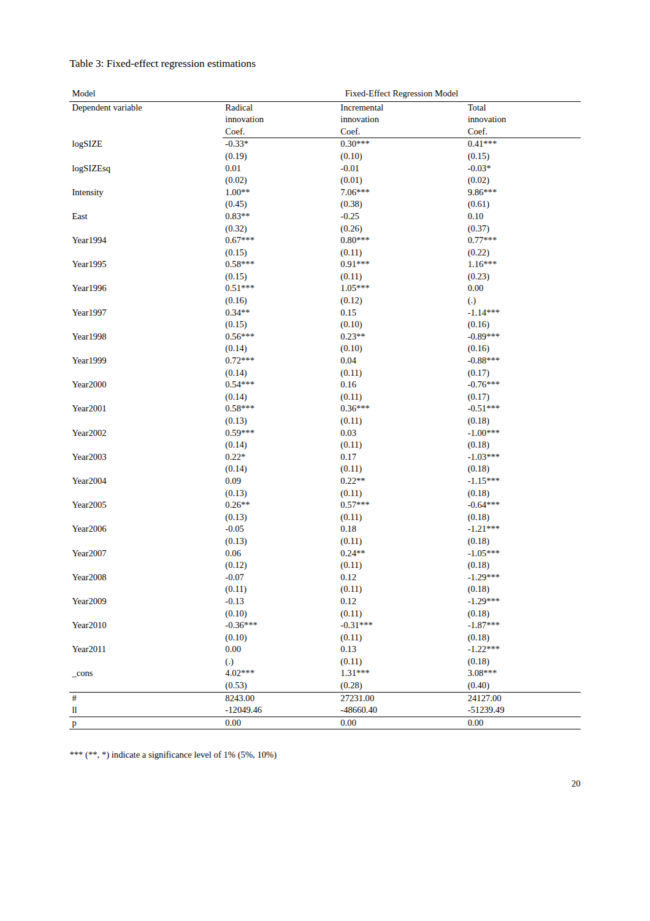Table 3: Fixed-effect regression estimations
| Model | Fixed-Effect Regression Model |
| Dependent variable | Radical | Incremental | Total |
| innovation | innovation | innovation |
| Coef. | Coef. | Coef. |
| logSIZE | -0.33* | 0.30*** | 0.41*** |
| | (0.19) | (0.10) | (0.15) |
| logSIZEsq | 0.01 | -0.01 | -0.03* |
| | (0.02) | (0.01) | (0.02) |
| Intensity | 1.00** | 7.06*** | 9.86*** |
| | (0.45) | (0.38) | (0.61) |
| East | 0.83** | -0.25 | 0.10 |
| | (0.32) | (0.26) | (0.37) |
| Year1994 | 0.67*** | 0.80*** | 0.77*** |
| | (0.15) | (0.11) | (0.22) |
| Year1995 | 0.58*** | 0.91*** | 1.16*** |
| | (0.15) | (0.11) | (0.23) |
| Year1996 | 0.51*** | 1.05*** | 0.00 |
| | (0.16) | (0.12) | (.) |
| Year1997 | 0.34** | 0.15 | -1.14*** |
| | (0.15) | (0.10) | (0.16) |
| Year1998 | 0.56*** | 0.23** | -0.89*** |
| | (0.14) | (0.10) | (0.16) |
| Year1999 | 0.72*** | 0.04 | -0.88*** |
| | (0.14) | (0.11) | (0.17) |
| Year2000 | 0.54*** | 0.16 | -0.76*** |
| | (0.14) | (0.11) | (0.17) |
| Year2001 | 0.58*** | 0.36*** | -0.51*** |
| | (0.13) | (0.11) | (0.18) |
| Year2002 | 0.59*** | 0.03 | -1.00*** |
| | (0.14) | (0.11) | (0.18) |
| Year2003 | 0.22* | 0.17 | -1.03*** |
| | (0.14) | (0.11) | (0.18) |
| Year2004 | 0.09 | 0.22** | -1.15*** |
| | (0.13) | (0.11) | (0.18) |
| Year2005 | 0.26** | 0.57*** | -0.64*** |
| | (0.13) | (0.11) | (0.18) |
| Year2006 | -0.05 | 0.18 | -1.21*** |
| | (0.13) | (0.11) | (0.18) |
| Year2007 | 0.06 | 0.24** | -1.05*** |
| | (0.12) | (0.11) | (0.18) |
| Year2008 | -0.07 | 0.12 | -1.29*** |
| | (0.11) | (0.11) | (0.18) |
| Year2009 | -0.13 | 0.12 | -1.29*** |
| | (0.10) | (0.11) | (0.18) |
| Year2010 | -0.36*** | -0.31*** | -1.87*** |
| | (0.10) | (0.11) | (0.18) |
| Year2011 | 0.00 | 0.13 | -1.22*** |
| | (.) | (0.11) | (0.18) |
| _cons | 4.02*** | 1.31*** | 3.08*** |
| | (0.53) | (0.28) | (0.40) |
| # | 8243.00 | 27231.00 | 24127.00 |
| ll | -12049.46 | -48660.40 | -51239.49 |
| p | 0.00 | 0.00 | 0.00 |
*** (**, *) indicate a significance level of 1% (5%, 10%)
20